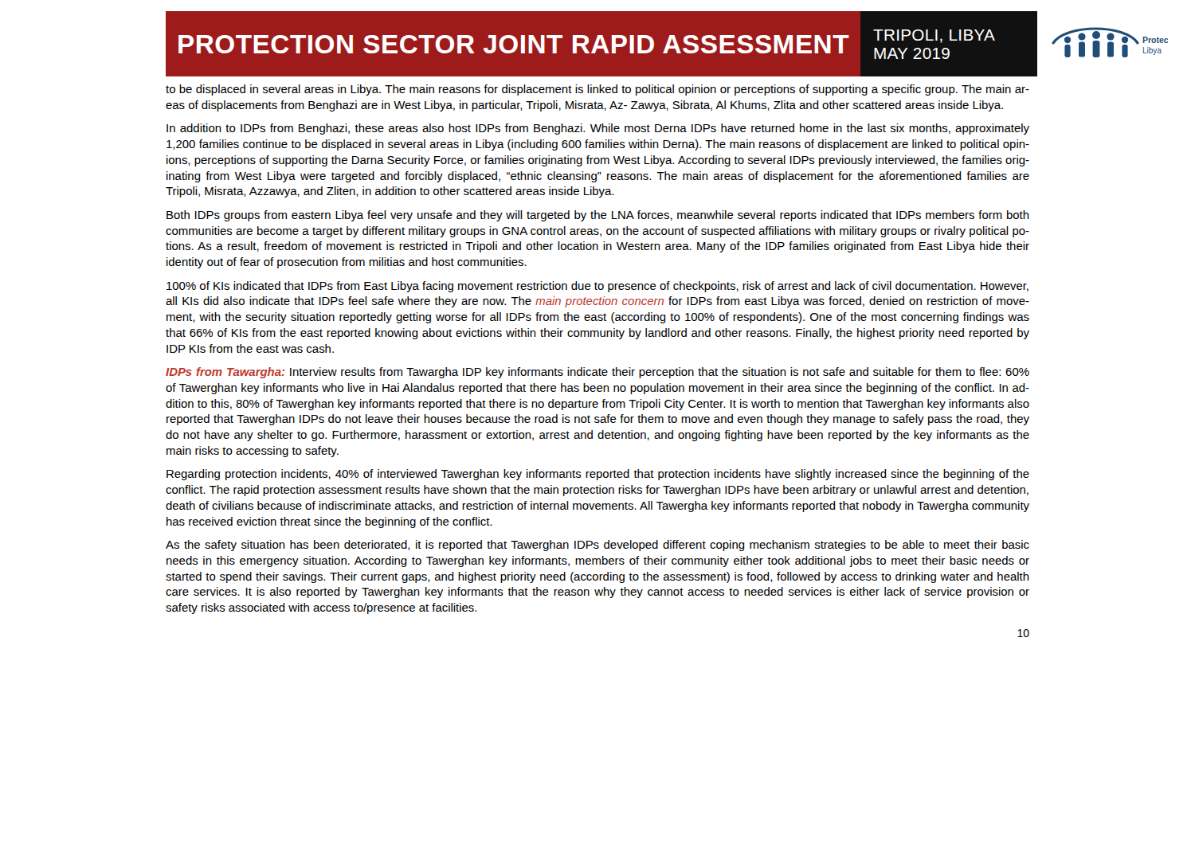PROTECTION SECTOR JOINT RAPID ASSESSMENT
TRIPOLI, LIBYA
MAY 2019
Protection Sector Libya
to be displaced in several areas in Libya. The main reasons for displacement is linked to political opinion or perceptions of supporting a specific group. The main areas of displacements from Benghazi are in West Libya, in particular, Tripoli, Misrata, Az- Zawya, Sibrata, Al Khums, Zlita and other scattered areas inside Libya.
In addition to IDPs from Benghazi, these areas also host IDPs from Benghazi. While most Derna IDPs have returned home in the last six months, approximately 1,200 families continue to be displaced in several areas in Libya (including 600 families within Derna). The main reasons of displacement are linked to political opinions, perceptions of supporting the Darna Security Force, or families originating from West Libya. According to several IDPs previously interviewed, the families originating from West Libya were targeted and forcibly displaced, “ethnic cleansing” reasons. The main areas of displacement for the aforementioned families are Tripoli, Misrata, Azzawya, and Zliten, in addition to other scattered areas inside Libya.
Both IDPs groups from eastern Libya feel very unsafe and they will targeted by the LNA forces, meanwhile several reports indicated that IDPs members form both communities are become a target by different military groups in GNA control areas, on the account of suspected affiliations with military groups or rivalry political potions. As a result, freedom of movement is restricted in Tripoli and other location in Western area. Many of the IDP families originated from East Libya hide their identity out of fear of prosecution from militias and host communities.
100% of KIs indicated that IDPs from East Libya facing movement restriction due to presence of checkpoints, risk of arrest and lack of civil documentation. However, all KIs did also indicate that IDPs feel safe where they are now. The main protection concern for IDPs from east Libya was forced, denied on restriction of movement, with the security situation reportedly getting worse for all IDPs from the east (according to 100% of respondents). One of the most concerning findings was that 66% of KIs from the east reported knowing about evictions within their community by landlord and other reasons. Finally, the highest priority need reported by IDP KIs from the east was cash.
IDPs from Tawargha: Interview results from Tawargha IDP key informants indicate their perception that the situation is not safe and suitable for them to flee: 60% of Tawerghan key informants who live in Hai Alandalus reported that there has been no population movement in their area since the beginning of the conflict. In addition to this, 80% of Tawerghan key informants reported that there is no departure from Tripoli City Center. It is worth to mention that Tawerghan key informants also reported that Tawerghan IDPs do not leave their houses because the road is not safe for them to move and even though they manage to safely pass the road, they do not have any shelter to go. Furthermore, harassment or extortion, arrest and detention, and ongoing fighting have been reported by the key informants as the main risks to accessing to safety.
Regarding protection incidents, 40% of interviewed Tawerghan key informants reported that protection incidents have slightly increased since the beginning of the conflict. The rapid protection assessment results have shown that the main protection risks for Tawerghan IDPs have been arbitrary or unlawful arrest and detention, death of civilians because of indiscriminate attacks, and restriction of internal movements. All Tawergha key informants reported that nobody in Tawergha community has received eviction threat since the beginning of the conflict.
As the safety situation has been deteriorated, it is reported that Tawerghan IDPs developed different coping mechanism strategies to be able to meet their basic needs in this emergency situation. According to Tawerghan key informants, members of their community either took additional jobs to meet their basic needs or started to spend their savings. Their current gaps, and highest priority need (according to the assessment) is food, followed by access to drinking water and health care services. It is also reported by Tawerghan key informants that the reason why they cannot access to needed services is either lack of service provision or safety risks associated with access to/presence at facilities.
10